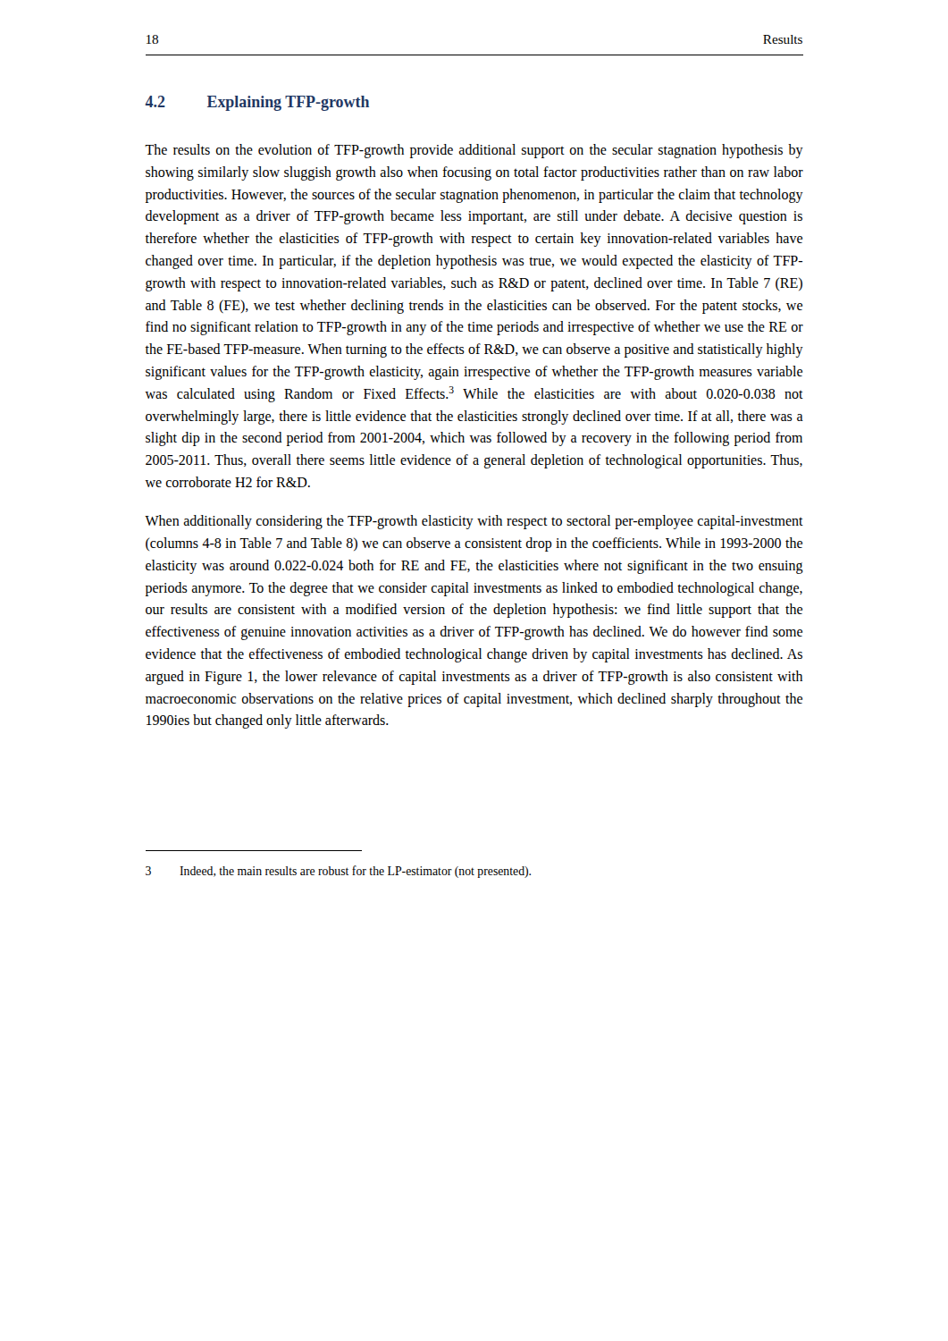18 Results
4.2 Explaining TFP-growth
The results on the evolution of TFP-growth provide additional support on the secular stagnation hypothesis by showing similarly slow sluggish growth also when focusing on total factor productivities rather than on raw labor productivities. However, the sources of the secular stagnation phenomenon, in particular the claim that technology development as a driver of TFP-growth became less important, are still under debate. A decisive question is therefore whether the elasticities of TFP-growth with respect to certain key innovation-related variables have changed over time. In particular, if the depletion hypothesis was true, we would expected the elasticity of TFP-growth with respect to innovation-related variables, such as R&D or patent, declined over time. In Table 7 (RE) and Table 8 (FE), we test whether declining trends in the elasticities can be observed. For the patent stocks, we find no significant relation to TFP-growth in any of the time periods and irrespective of whether we use the RE or the FE-based TFP-measure. When turning to the effects of R&D, we can observe a positive and statistically highly significant values for the TFP-growth elasticity, again irrespective of whether the TFP-growth measures variable was calculated using Random or Fixed Effects.3 While the elasticities are with about 0.020-0.038 not overwhelmingly large, there is little evidence that the elasticities strongly declined over time. If at all, there was a slight dip in the second period from 2001-2004, which was followed by a recovery in the following period from 2005-2011. Thus, overall there seems little evidence of a general depletion of technological opportunities. Thus, we corroborate H2 for R&D.
When additionally considering the TFP-growth elasticity with respect to sectoral per-employee capital-investment (columns 4-8 in Table 7 and Table 8) we can observe a consistent drop in the coefficients. While in 1993-2000 the elasticity was around 0.022-0.024 both for RE and FE, the elasticities where not significant in the two ensuing periods anymore. To the degree that we consider capital investments as linked to embodied technological change, our results are consistent with a modified version of the depletion hypothesis: we find little support that the effectiveness of genuine innovation activities as a driver of TFP-growth has declined. We do however find some evidence that the effectiveness of embodied technological change driven by capital investments has declined. As argued in Figure 1, the lower relevance of capital investments as a driver of TFP-growth is also consistent with macroeconomic observations on the relative prices of capital investment, which declined sharply throughout the 1990ies but changed only little afterwards.
3 Indeed, the main results are robust for the LP-estimator (not presented).